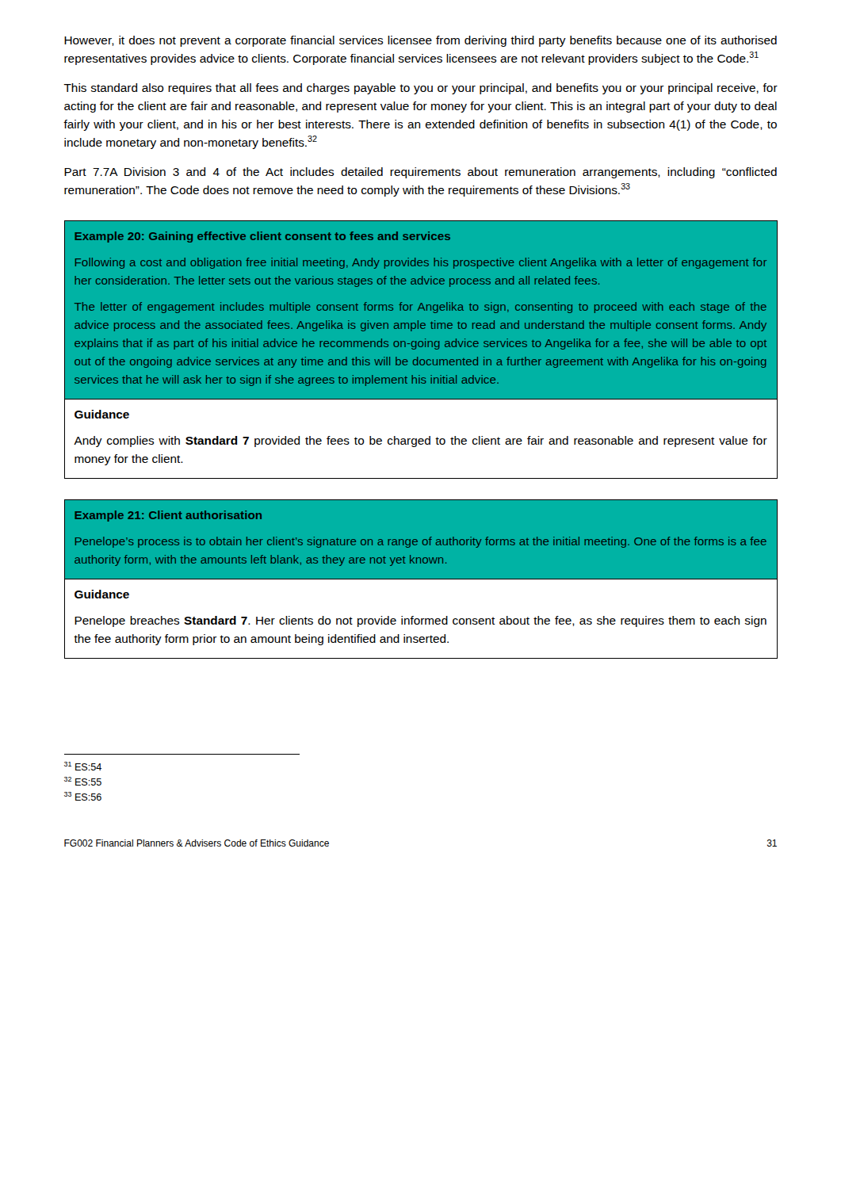However, it does not prevent a corporate financial services licensee from deriving third party benefits because one of its authorised representatives provides advice to clients. Corporate financial services licensees are not relevant providers subject to the Code.31
This standard also requires that all fees and charges payable to you or your principal, and benefits you or your principal receive, for acting for the client are fair and reasonable, and represent value for money for your client. This is an integral part of your duty to deal fairly with your client, and in his or her best interests. There is an extended definition of benefits in subsection 4(1) of the Code, to include monetary and non-monetary benefits.32
Part 7.7A Division 3 and 4 of the Act includes detailed requirements about remuneration arrangements, including “conflicted remuneration”. The Code does not remove the need to comply with the requirements of these Divisions.33
Example 20: Gaining effective client consent to fees and services
Following a cost and obligation free initial meeting, Andy provides his prospective client Angelika with a letter of engagement for her consideration. The letter sets out the various stages of the advice process and all related fees.
The letter of engagement includes multiple consent forms for Angelika to sign, consenting to proceed with each stage of the advice process and the associated fees. Angelika is given ample time to read and understand the multiple consent forms. Andy explains that if as part of his initial advice he recommends on-going advice services to Angelika for a fee, she will be able to opt out of the ongoing advice services at any time and this will be documented in a further agreement with Angelika for his on-going services that he will ask her to sign if she agrees to implement his initial advice.
Guidance
Andy complies with Standard 7 provided the fees to be charged to the client are fair and reasonable and represent value for money for the client.
Example 21: Client authorisation
Penelope’s process is to obtain her client’s signature on a range of authority forms at the initial meeting. One of the forms is a fee authority form, with the amounts left blank, as they are not yet known.
Guidance
Penelope breaches Standard 7. Her clients do not provide informed consent about the fee, as she requires them to each sign the fee authority form prior to an amount being identified and inserted.
31 ES:54
32 ES:55
33 ES:56
FG002 Financial Planners & Advisers Code of Ethics Guidance 31